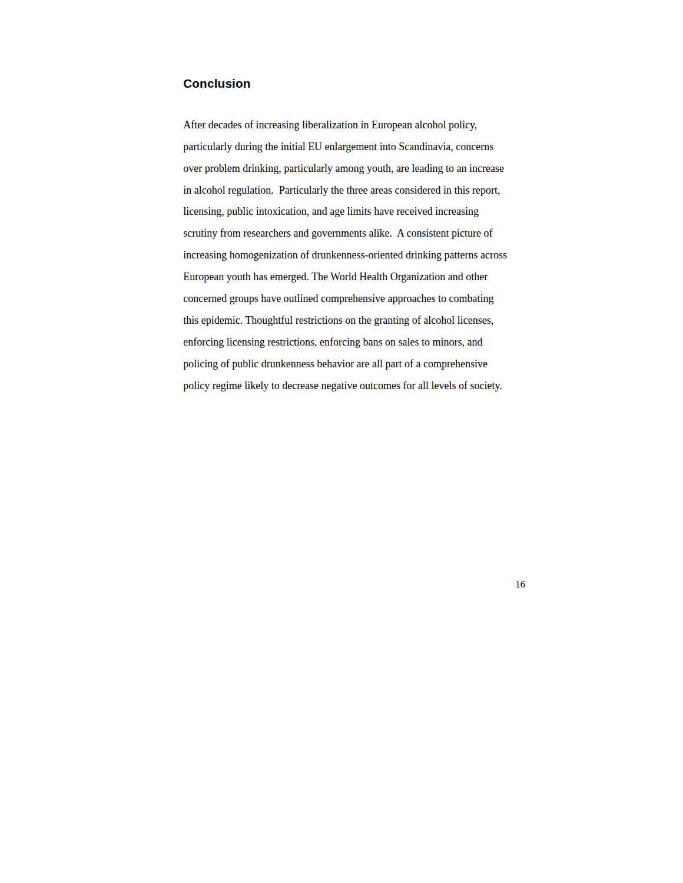Conclusion
After decades of increasing liberalization in European alcohol policy, particularly during the initial EU enlargement into Scandinavia, concerns over problem drinking, particularly among youth, are leading to an increase in alcohol regulation. Particularly the three areas considered in this report, licensing, public intoxication, and age limits have received increasing scrutiny from researchers and governments alike. A consistent picture of increasing homogenization of drunkenness-oriented drinking patterns across European youth has emerged. The World Health Organization and other concerned groups have outlined comprehensive approaches to combating this epidemic. Thoughtful restrictions on the granting of alcohol licenses, enforcing licensing restrictions, enforcing bans on sales to minors, and policing of public drunkenness behavior are all part of a comprehensive policy regime likely to decrease negative outcomes for all levels of society.
16